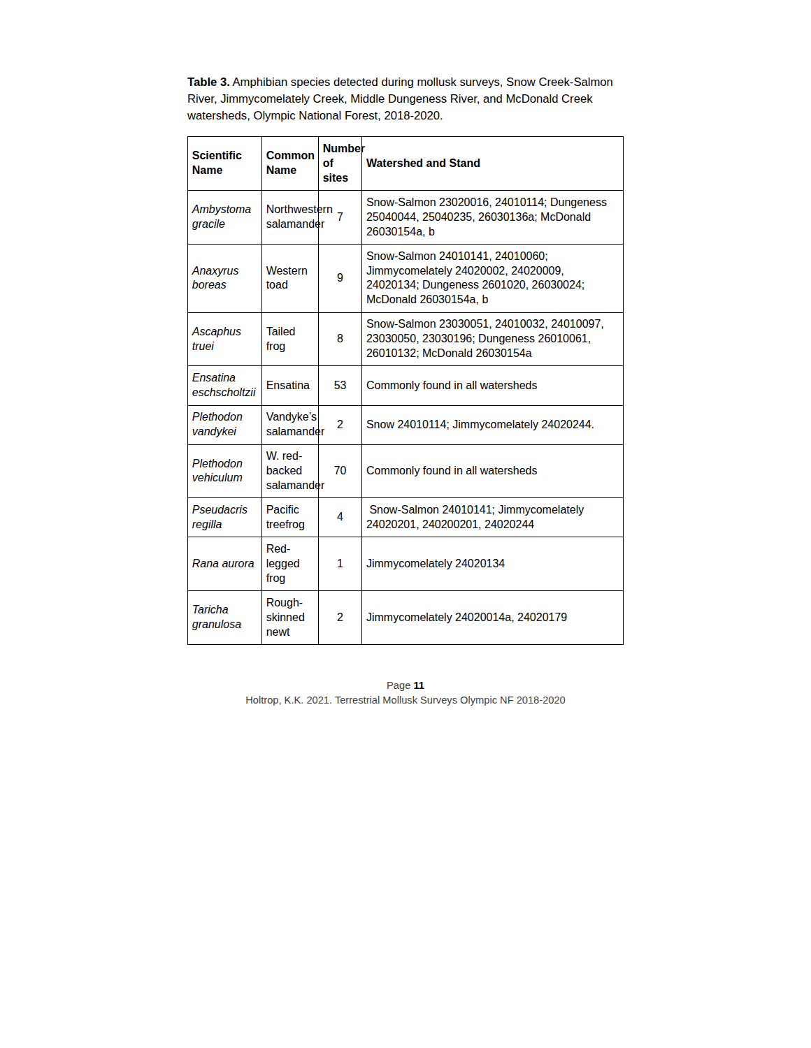Table 3. Amphibian species detected during mollusk surveys, Snow Creek-Salmon River, Jimmycomelately Creek, Middle Dungeness River, and McDonald Creek watersheds, Olympic National Forest, 2018-2020.
| Scientific Name | Common Name | Number of sites | Watershed and Stand |
| --- | --- | --- | --- |
| Ambystoma gracile | Northwestern salamander | 7 | Snow-Salmon 23020016, 24010114; Dungeness 25040044, 25040235, 26030136a; McDonald 26030154a, b |
| Anaxyrus boreas | Western toad | 9 | Snow-Salmon 24010141, 24010060; Jimmycomelately 24020002, 24020009, 24020134; Dungeness 2601020, 26030024; McDonald 26030154a, b |
| Ascaphus truei | Tailed frog | 8 | Snow-Salmon 23030051, 24010032, 24010097, 23030050, 23030196; Dungeness 26010061, 26010132; McDonald 26030154a |
| Ensatina eschscholtzii | Ensatina | 53 | Commonly found in all watersheds |
| Plethodon vandykei | Vandyke’s salamander | 2 | Snow 24010114; Jimmycomelately 24020244. |
| Plethodon vehiculum | W. red-backed salamander | 70 | Commonly found in all watersheds |
| Pseudacris regilla | Pacific treefrog | 4 | Snow-Salmon 24010141; Jimmycomelately 24020201, 240200201, 24020244 |
| Rana aurora | Red-legged frog | 1 | Jimmycomelately 24020134 |
| Taricha granulosa | Rough-skinned newt | 2 | Jimmycomelately 24020014a, 24020179 |
Page 11
Holtrop, K.K. 2021. Terrestrial Mollusk Surveys Olympic NF 2018-2020